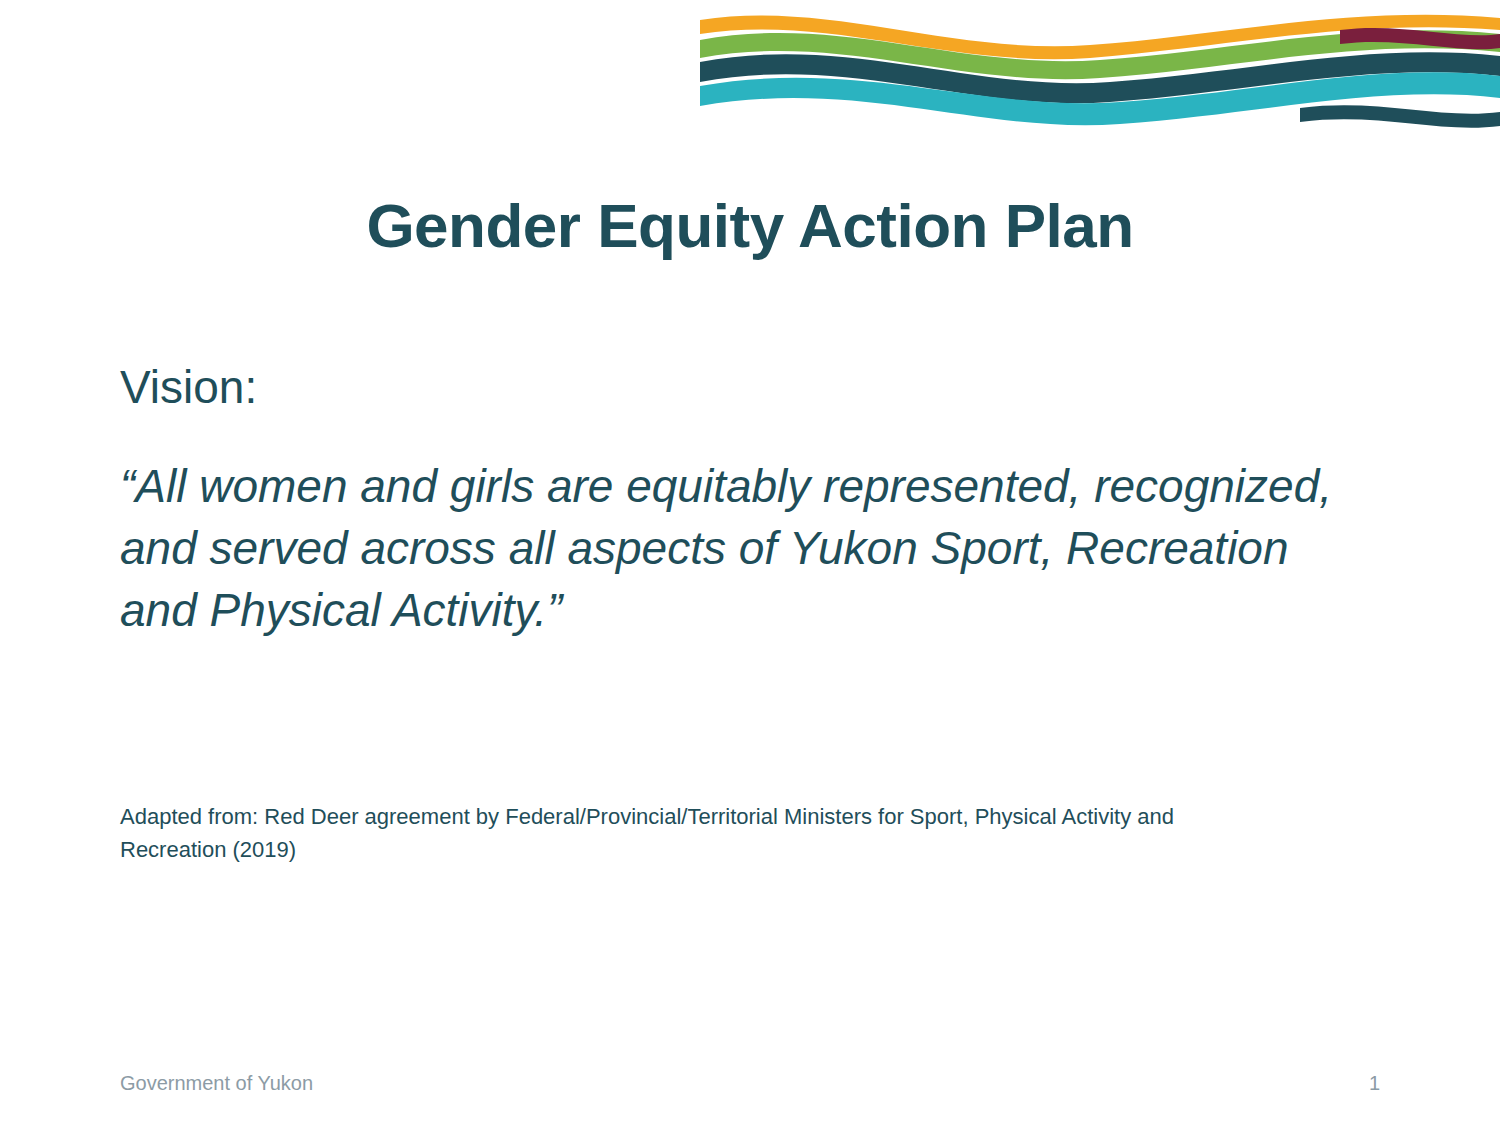Gender Equity Action Plan
Vision:
“All women and girls are equitably represented, recognized, and served across all aspects of Yukon Sport, Recreation and Physical Activity.”
Adapted from: Red Deer agreement by Federal/Provincial/Territorial Ministers for Sport, Physical Activity and Recreation (2019)
Government of Yukon
1